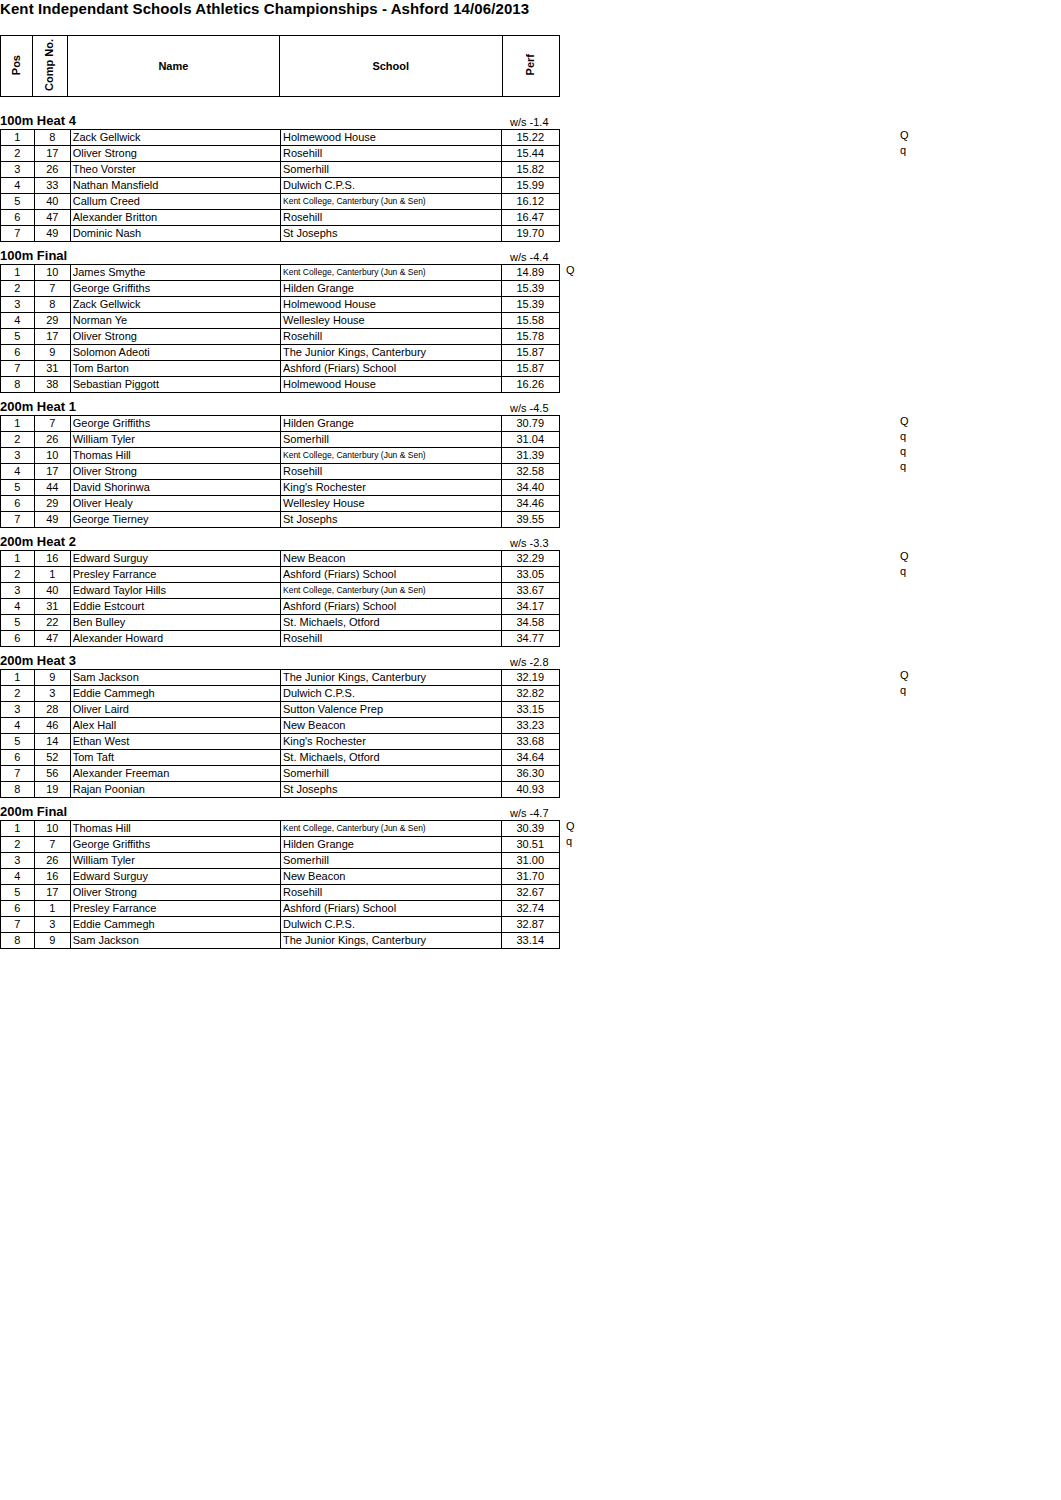Kent Independant Schools Athletics Championships - Ashford 14/06/2013
| Pos | Comp No. | Name | School | Perf |
100m Heat 4 w/s -1.4
| 1 | 8 | Zack Gellwick | Holmewood House | 15.22 |
| 2 | 17 | Oliver Strong | Rosehill | 15.44 |
| 3 | 26 | Theo Vorster | Somerhill | 15.82 |
| 4 | 33 | Nathan Mansfield | Dulwich C.P.S. | 15.99 |
| 5 | 40 | Callum Creed | Kent College, Canterbury (Jun & Sen) | 16.12 |
| 6 | 47 | Alexander Britton | Rosehill | 16.47 |
| 7 | 49 | Dominic Nash | St Josephs | 19.70 |
Q q
100m Final w/s -4.4
| 1 | 10 | James Smythe | Kent College, Canterbury (Jun & Sen) | 14.89 |
| 2 | 7 | George Griffiths | Hilden Grange | 15.39 |
| 3 | 8 | Zack Gellwick | Holmewood House | 15.39 |
| 4 | 29 | Norman Ye | Wellesley House | 15.58 |
| 5 | 17 | Oliver Strong | Rosehill | 15.78 |
| 6 | 9 | Solomon Adeoti | The Junior Kings, Canterbury | 15.87 |
| 7 | 31 | Tom Barton | Ashford (Friars) School | 15.87 |
| 8 | 38 | Sebastian Piggott | Holmewood House | 16.26 |
Q
200m Heat 1 w/s -4.5
| 1 | 7 | George Griffiths | Hilden Grange | 30.79 |
| 2 | 26 | William Tyler | Somerhill | 31.04 |
| 3 | 10 | Thomas Hill | Kent College, Canterbury (Jun & Sen) | 31.39 |
| 4 | 17 | Oliver Strong | Rosehill | 32.58 |
| 5 | 44 | David Shorinwa | King's Rochester | 34.40 |
| 6 | 29 | Oliver Healy | Wellesley House | 34.46 |
| 7 | 49 | George Tierney | St Josephs | 39.55 |
Q q q q
200m Heat 2 w/s -3.3
| 1 | 16 | Edward Surguy | New Beacon | 32.29 |
| 2 | 1 | Presley Farrance | Ashford (Friars) School | 33.05 |
| 3 | 40 | Edward Taylor Hills | Kent College, Canterbury (Jun & Sen) | 33.67 |
| 4 | 31 | Eddie Estcourt | Ashford (Friars) School | 34.17 |
| 5 | 22 | Ben Bulley | St. Michaels, Otford | 34.58 |
| 6 | 47 | Alexander Howard | Rosehill | 34.77 |
Q q
200m Heat 3 w/s -2.8
| 1 | 9 | Sam Jackson | The Junior Kings, Canterbury | 32.19 |
| 2 | 3 | Eddie Cammegh | Dulwich C.P.S. | 32.82 |
| 3 | 28 | Oliver Laird | Sutton Valence Prep | 33.15 |
| 4 | 46 | Alex Hall | New Beacon | 33.23 |
| 5 | 14 | Ethan West | King's Rochester | 33.68 |
| 6 | 52 | Tom Taft | St. Michaels, Otford | 34.64 |
| 7 | 56 | Alexander Freeman | Somerhill | 36.30 |
| 8 | 19 | Rajan Poonian | St Josephs | 40.93 |
Q q
200m Final w/s -4.7
| 1 | 10 | Thomas Hill | Kent College, Canterbury (Jun & Sen) | 30.39 |
| 2 | 7 | George Griffiths | Hilden Grange | 30.51 |
| 3 | 26 | William Tyler | Somerhill | 31.00 |
| 4 | 16 | Edward Surguy | New Beacon | 31.70 |
| 5 | 17 | Oliver Strong | Rosehill | 32.67 |
| 6 | 1 | Presley Farrance | Ashford (Friars) School | 32.74 |
| 7 | 3 | Eddie Cammegh | Dulwich C.P.S. | 32.87 |
| 8 | 9 | Sam Jackson | The Junior Kings, Canterbury | 33.14 |
Q q